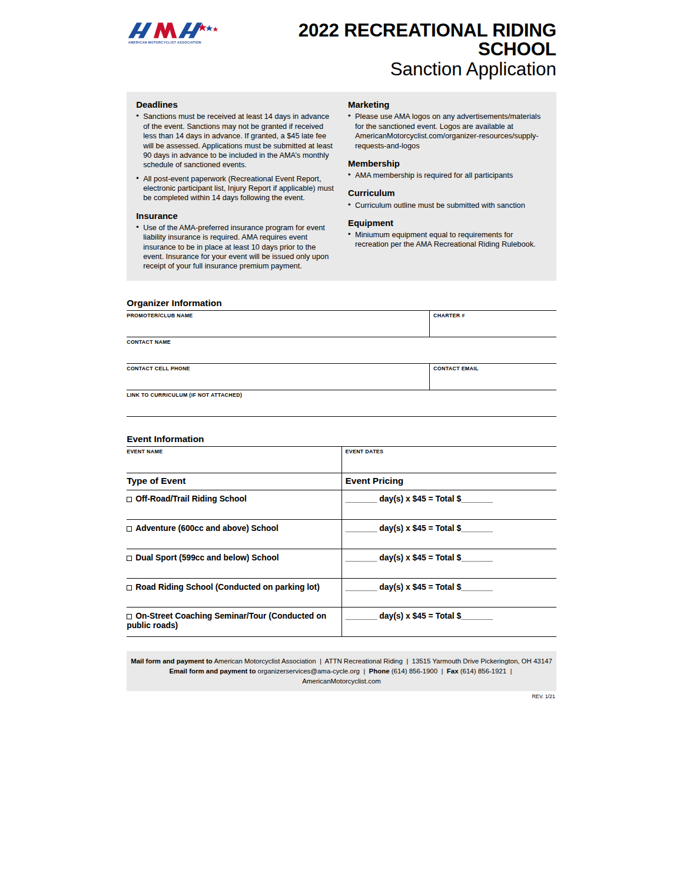AMERICAN MOTORCYCLIST ASSOCIATION
2022 RECREATIONAL RIDING SCHOOL
Sanction Application
Deadlines
Sanctions must be received at least 14 days in advance of the event. Sanctions may not be granted if received less than 14 days in advance. If granted, a $45 late fee will be assessed. Applications must be submitted at least 90 days in advance to be included in the AMA’s monthly schedule of sanctioned events.
All post-event paperwork (Recreational Event Report, electronic participant list, Injury Report if applicable) must be completed within 14 days following the event.
Insurance
Use of the AMA-preferred insurance program for event liability insurance is required. AMA requires event insurance to be in place at least 10 days prior to the event. Insurance for your event will be issued only upon receipt of your full insurance premium payment.
Marketing
Please use AMA logos on any advertisements/materials for the sanctioned event. Logos are available at AmericanMotorcyclist.com/organizer-resources/supply-requests-and-logos
Membership
AMA membership is required for all participants
Curriculum
Curriculum outline must be submitted with sanction
Equipment
Miniumum equipment equal to requirements for recreation per the AMA Recreational Riding Rulebook.
Organizer Information
| PROMOTER/CLUB NAME | CHARTER # |
| CONTACT NAME |
| CONTACT CELL PHONE | CONTACT EMAIL |
| LINK TO CURRICULUM (IF NOT ATTACHED) |
Event Information
| EVENT NAME | EVENT DATES |
| Type of Event | Event Pricing |
| Off-Road/Trail Riding School | _______ day(s) x $45 = Total $_______ |
| Adventure (600cc and above) School | _______ day(s) x $45 = Total $_______ |
| Dual Sport (599cc and below) School | _______ day(s) x $45 = Total $_______ |
| Road Riding School (Conducted on parking lot) | _______ day(s) x $45 = Total $_______ |
| On-Street Coaching Seminar/Tour (Conducted on public roads) | _______ day(s) x $45 = Total $_______ |
Mail form and payment to American Motorcyclist Association | ATTN Recreational Riding | 13515 Yarmouth Drive Pickerington, OH 43147
Email form and payment to organizerservices@ama-cycle.org | Phone (614) 856-1900 | Fax (614) 856-1921 | AmericanMotorcyclist.com
REV. 1/21